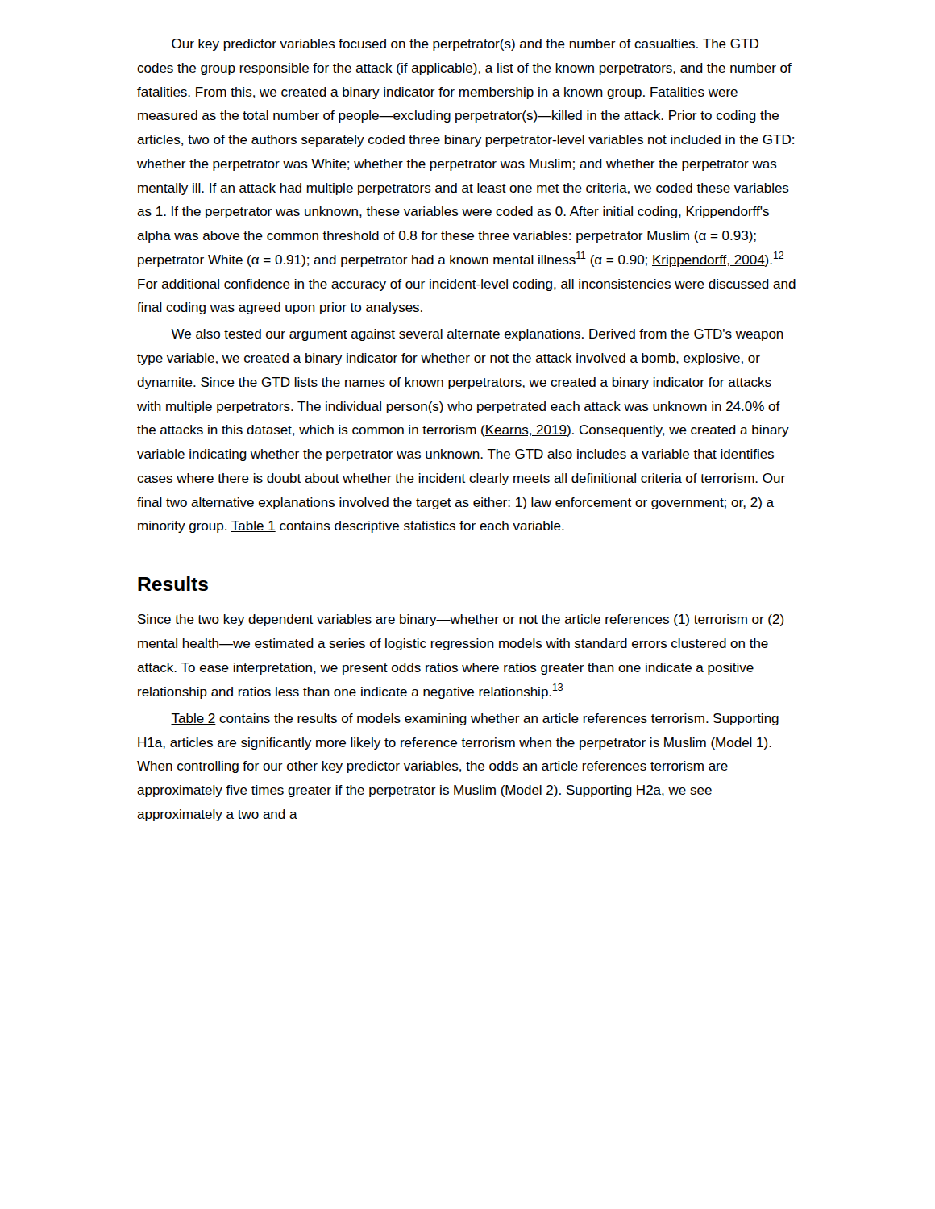Our key predictor variables focused on the perpetrator(s) and the number of casualties. The GTD codes the group responsible for the attack (if applicable), a list of the known perpetrators, and the number of fatalities. From this, we created a binary indicator for membership in a known group. Fatalities were measured as the total number of people—excluding perpetrator(s)—killed in the attack. Prior to coding the articles, two of the authors separately coded three binary perpetrator-level variables not included in the GTD: whether the perpetrator was White; whether the perpetrator was Muslim; and whether the perpetrator was mentally ill. If an attack had multiple perpetrators and at least one met the criteria, we coded these variables as 1. If the perpetrator was unknown, these variables were coded as 0. After initial coding, Krippendorff's alpha was above the common threshold of 0.8 for these three variables: perpetrator Muslim (α = 0.93); perpetrator White (α = 0.91); and perpetrator had a known mental illness11 (α = 0.90; Krippendorff, 2004).12 For additional confidence in the accuracy of our incident-level coding, all inconsistencies were discussed and final coding was agreed upon prior to analyses.
We also tested our argument against several alternate explanations. Derived from the GTD's weapon type variable, we created a binary indicator for whether or not the attack involved a bomb, explosive, or dynamite. Since the GTD lists the names of known perpetrators, we created a binary indicator for attacks with multiple perpetrators. The individual person(s) who perpetrated each attack was unknown in 24.0% of the attacks in this dataset, which is common in terrorism (Kearns, 2019). Consequently, we created a binary variable indicating whether the perpetrator was unknown. The GTD also includes a variable that identifies cases where there is doubt about whether the incident clearly meets all definitional criteria of terrorism. Our final two alternative explanations involved the target as either: 1) law enforcement or government; or, 2) a minority group. Table 1 contains descriptive statistics for each variable.
Results
Since the two key dependent variables are binary—whether or not the article references (1) terrorism or (2) mental health—we estimated a series of logistic regression models with standard errors clustered on the attack. To ease interpretation, we present odds ratios where ratios greater than one indicate a positive relationship and ratios less than one indicate a negative relationship.13
Table 2 contains the results of models examining whether an article references terrorism. Supporting H1a, articles are significantly more likely to reference terrorism when the perpetrator is Muslim (Model 1). When controlling for our other key predictor variables, the odds an article references terrorism are approximately five times greater if the perpetrator is Muslim (Model 2). Supporting H2a, we see approximately a two and a